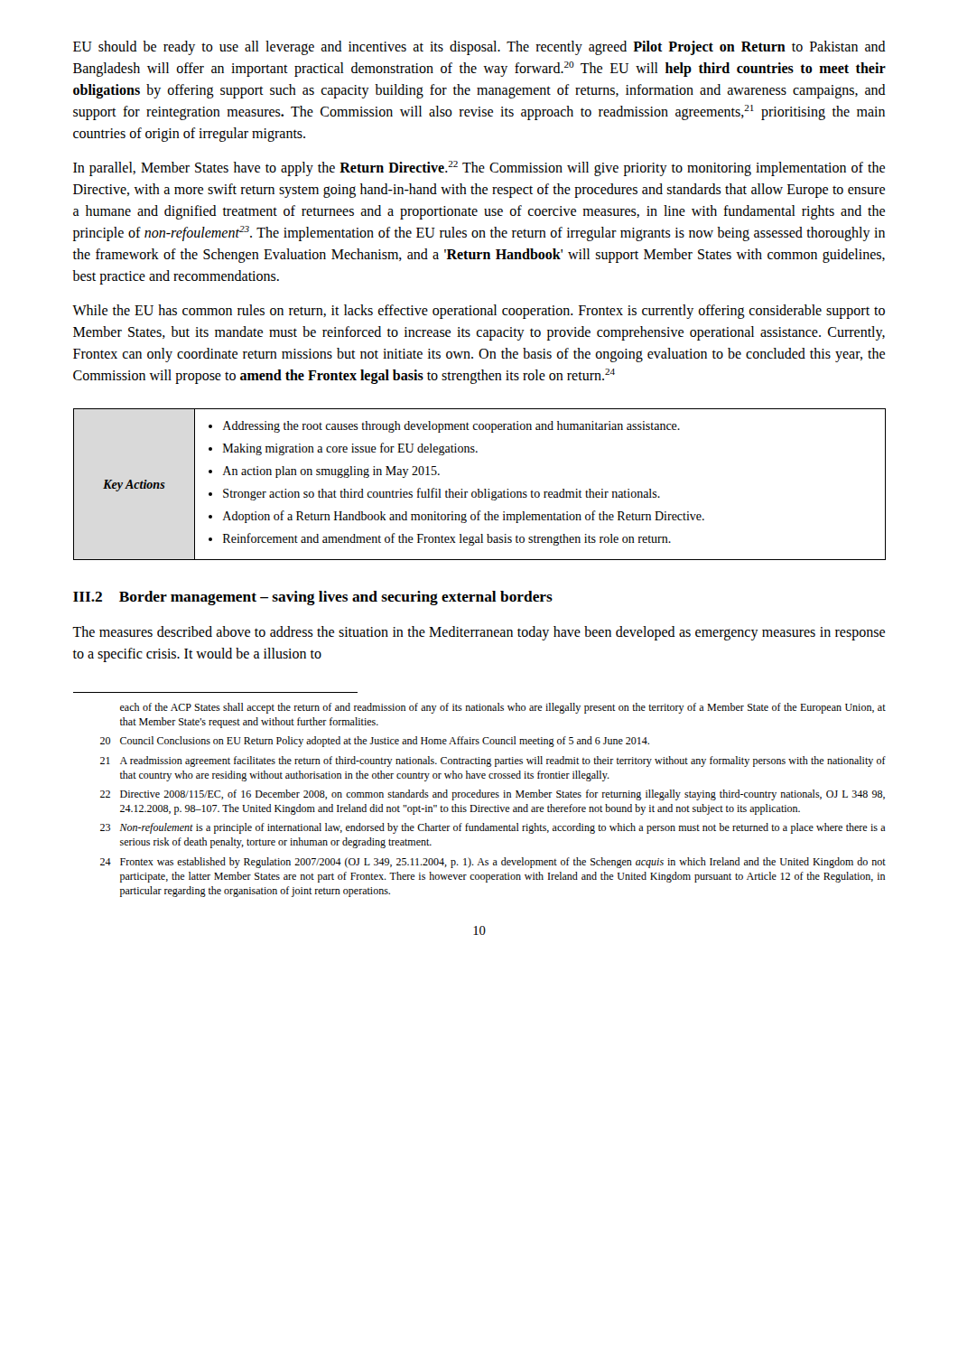EU should be ready to use all leverage and incentives at its disposal. The recently agreed Pilot Project on Return to Pakistan and Bangladesh will offer an important practical demonstration of the way forward.20 The EU will help third countries to meet their obligations by offering support such as capacity building for the management of returns, information and awareness campaigns, and support for reintegration measures. The Commission will also revise its approach to readmission agreements,21 prioritising the main countries of origin of irregular migrants.
In parallel, Member States have to apply the Return Directive.22 The Commission will give priority to monitoring implementation of the Directive, with a more swift return system going hand-in-hand with the respect of the procedures and standards that allow Europe to ensure a humane and dignified treatment of returnees and a proportionate use of coercive measures, in line with fundamental rights and the principle of non-refoulement23. The implementation of the EU rules on the return of irregular migrants is now being assessed thoroughly in the framework of the Schengen Evaluation Mechanism, and a 'Return Handbook' will support Member States with common guidelines, best practice and recommendations.
While the EU has common rules on return, it lacks effective operational cooperation. Frontex is currently offering considerable support to Member States, but its mandate must be reinforced to increase its capacity to provide comprehensive operational assistance. Currently, Frontex can only coordinate return missions but not initiate its own. On the basis of the ongoing evaluation to be concluded this year, the Commission will propose to amend the Frontex legal basis to strengthen its role on return.24
| Key Actions | Addressing the root causes through development cooperation and humanitarian assistance. Making migration a core issue for EU delegations. An action plan on smuggling in May 2015. Stronger action so that third countries fulfil their obligations to readmit their nationals. Adoption of a Return Handbook and monitoring of the implementation of the Return Directive. Reinforcement and amendment of the Frontex legal basis to strengthen its role on return. |
III.2 Border management – saving lives and securing external borders
The measures described above to address the situation in the Mediterranean today have been developed as emergency measures in response to a specific crisis. It would be a illusion to
each of the ACP States shall accept the return of and readmission of any of its nationals who are illegally present on the territory of a Member State of the European Union, at that Member State's request and without further formalities.
20 Council Conclusions on EU Return Policy adopted at the Justice and Home Affairs Council meeting of 5 and 6 June 2014.
21 A readmission agreement facilitates the return of third-country nationals. Contracting parties will readmit to their territory without any formality persons with the nationality of that country who are residing without authorisation in the other country or who have crossed its frontier illegally.
22 Directive 2008/115/EC, of 16 December 2008, on common standards and procedures in Member States for returning illegally staying third-country nationals, OJ L 348 98, 24.12.2008, p. 98–107. The United Kingdom and Ireland did not "opt-in" to this Directive and are therefore not bound by it and not subject to its application.
23 Non-refoulement is a principle of international law, endorsed by the Charter of fundamental rights, according to which a person must not be returned to a place where there is a serious risk of death penalty, torture or inhuman or degrading treatment.
24 Frontex was established by Regulation 2007/2004 (OJ L 349, 25.11.2004, p. 1). As a development of the Schengen acquis in which Ireland and the United Kingdom do not participate, the latter Member States are not part of Frontex. There is however cooperation with Ireland and the United Kingdom pursuant to Article 12 of the Regulation, in particular regarding the organisation of joint return operations.
10